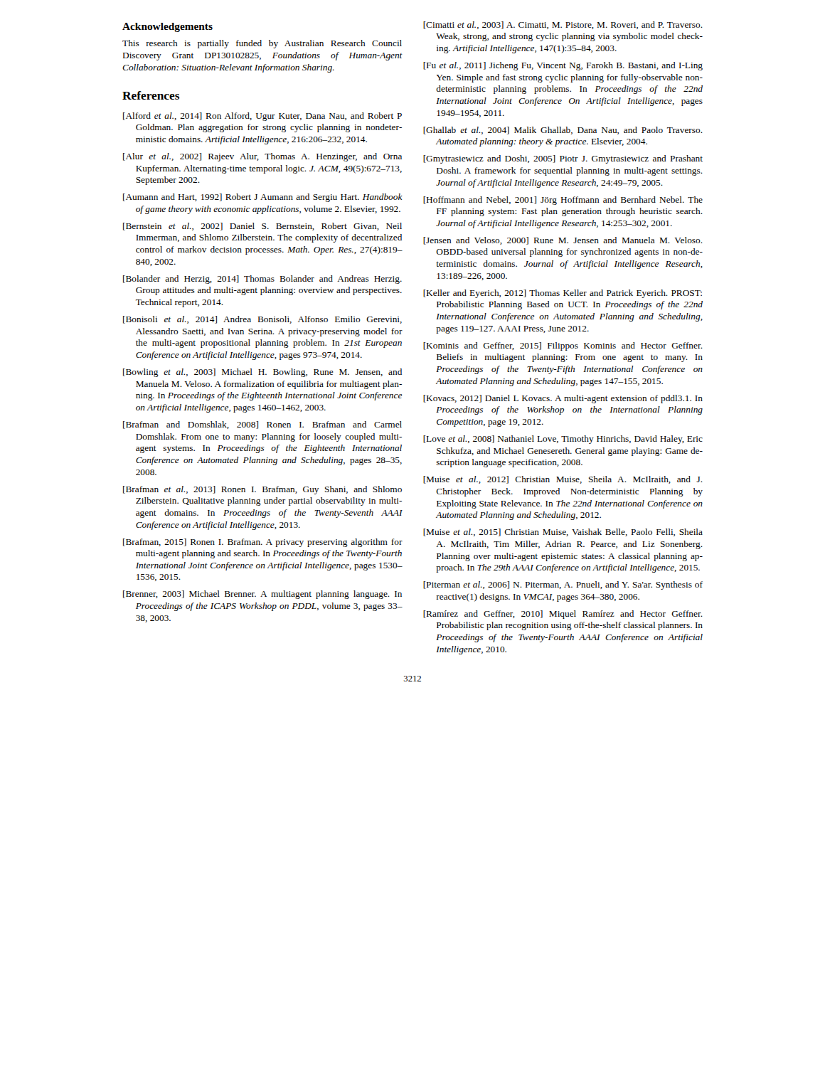Acknowledgements
This research is partially funded by Australian Research Council Discovery Grant DP130102825, Foundations of Human-Agent Collaboration: Situation-Relevant Information Sharing.
References
[Alford et al., 2014] Ron Alford, Ugur Kuter, Dana Nau, and Robert P Goldman. Plan aggregation for strong cyclic planning in nondeterministic domains. Artificial Intelligence, 216:206–232, 2014.
[Alur et al., 2002] Rajeev Alur, Thomas A. Henzinger, and Orna Kupferman. Alternating-time temporal logic. J. ACM, 49(5):672–713, September 2002.
[Aumann and Hart, 1992] Robert J Aumann and Sergiu Hart. Handbook of game theory with economic applications, volume 2. Elsevier, 1992.
[Bernstein et al., 2002] Daniel S. Bernstein, Robert Givan, Neil Immerman, and Shlomo Zilberstein. The complexity of decentralized control of markov decision processes. Math. Oper. Res., 27(4):819–840, 2002.
[Bolander and Herzig, 2014] Thomas Bolander and Andreas Herzig. Group attitudes and multi-agent planning: overview and perspectives. Technical report, 2014.
[Bonisoli et al., 2014] Andrea Bonisoli, Alfonso Emilio Gerevini, Alessandro Saetti, and Ivan Serina. A privacy-preserving model for the multi-agent propositional planning problem. In 21st European Conference on Artificial Intelligence, pages 973–974, 2014.
[Bowling et al., 2003] Michael H. Bowling, Rune M. Jensen, and Manuela M. Veloso. A formalization of equilibria for multiagent planning. In Proceedings of the Eighteenth International Joint Conference on Artificial Intelligence, pages 1460–1462, 2003.
[Brafman and Domshlak, 2008] Ronen I. Brafman and Carmel Domshlak. From one to many: Planning for loosely coupled multi-agent systems. In Proceedings of the Eighteenth International Conference on Automated Planning and Scheduling, pages 28–35, 2008.
[Brafman et al., 2013] Ronen I. Brafman, Guy Shani, and Shlomo Zilberstein. Qualitative planning under partial observability in multi-agent domains. In Proceedings of the Twenty-Seventh AAAI Conference on Artificial Intelligence, 2013.
[Brafman, 2015] Ronen I. Brafman. A privacy preserving algorithm for multi-agent planning and search. In Proceedings of the Twenty-Fourth International Joint Conference on Artificial Intelligence, pages 1530–1536, 2015.
[Brenner, 2003] Michael Brenner. A multiagent planning language. In Proceedings of the ICAPS Workshop on PDDL, volume 3, pages 33–38, 2003.
[Cimatti et al., 2003] A. Cimatti, M. Pistore, M. Roveri, and P. Traverso. Weak, strong, and strong cyclic planning via symbolic model checking. Artificial Intelligence, 147(1):35–84, 2003.
[Fu et al., 2011] Jicheng Fu, Vincent Ng, Farokh B. Bastani, and I-Ling Yen. Simple and fast strong cyclic planning for fully-observable nondeterministic planning problems. In Proceedings of the 22nd International Joint Conference On Artificial Intelligence, pages 1949–1954, 2011.
[Ghallab et al., 2004] Malik Ghallab, Dana Nau, and Paolo Traverso. Automated planning: theory & practice. Elsevier, 2004.
[Gmytrasiewicz and Doshi, 2005] Piotr J. Gmytrasiewicz and Prashant Doshi. A framework for sequential planning in multi-agent settings. Journal of Artificial Intelligence Research, 24:49–79, 2005.
[Hoffmann and Nebel, 2001] Jörg Hoffmann and Bernhard Nebel. The FF planning system: Fast plan generation through heuristic search. Journal of Artificial Intelligence Research, 14:253–302, 2001.
[Jensen and Veloso, 2000] Rune M. Jensen and Manuela M. Veloso. OBDD-based universal planning for synchronized agents in non-deterministic domains. Journal of Artificial Intelligence Research, 13:189–226, 2000.
[Keller and Eyerich, 2012] Thomas Keller and Patrick Eyerich. PROST: Probabilistic Planning Based on UCT. In Proceedings of the 22nd International Conference on Automated Planning and Scheduling, pages 119–127. AAAI Press, June 2012.
[Kominis and Geffner, 2015] Filippos Kominis and Hector Geffner. Beliefs in multiagent planning: From one agent to many. In Proceedings of the Twenty-Fifth International Conference on Automated Planning and Scheduling, pages 147–155, 2015.
[Kovacs, 2012] Daniel L Kovacs. A multi-agent extension of pddl3.1. In Proceedings of the Workshop on the International Planning Competition, page 19, 2012.
[Love et al., 2008] Nathaniel Love, Timothy Hinrichs, David Haley, Eric Schkufza, and Michael Genesereth. General game playing: Game description language specification, 2008.
[Muise et al., 2012] Christian Muise, Sheila A. McIlraith, and J. Christopher Beck. Improved Non-deterministic Planning by Exploiting State Relevance. In The 22nd International Conference on Automated Planning and Scheduling, 2012.
[Muise et al., 2015] Christian Muise, Vaishak Belle, Paolo Felli, Sheila A. McIlraith, Tim Miller, Adrian R. Pearce, and Liz Sonenberg. Planning over multi-agent epistemic states: A classical planning approach. In The 29th AAAI Conference on Artificial Intelligence, 2015.
[Piterman et al., 2006] N. Piterman, A. Pnueli, and Y. Sa'ar. Synthesis of reactive(1) designs. In VMCAI, pages 364–380, 2006.
[Ramírez and Geffner, 2010] Miquel Ramírez and Hector Geffner. Probabilistic plan recognition using off-the-shelf classical planners. In Proceedings of the Twenty-Fourth AAAI Conference on Artificial Intelligence, 2010.
3212